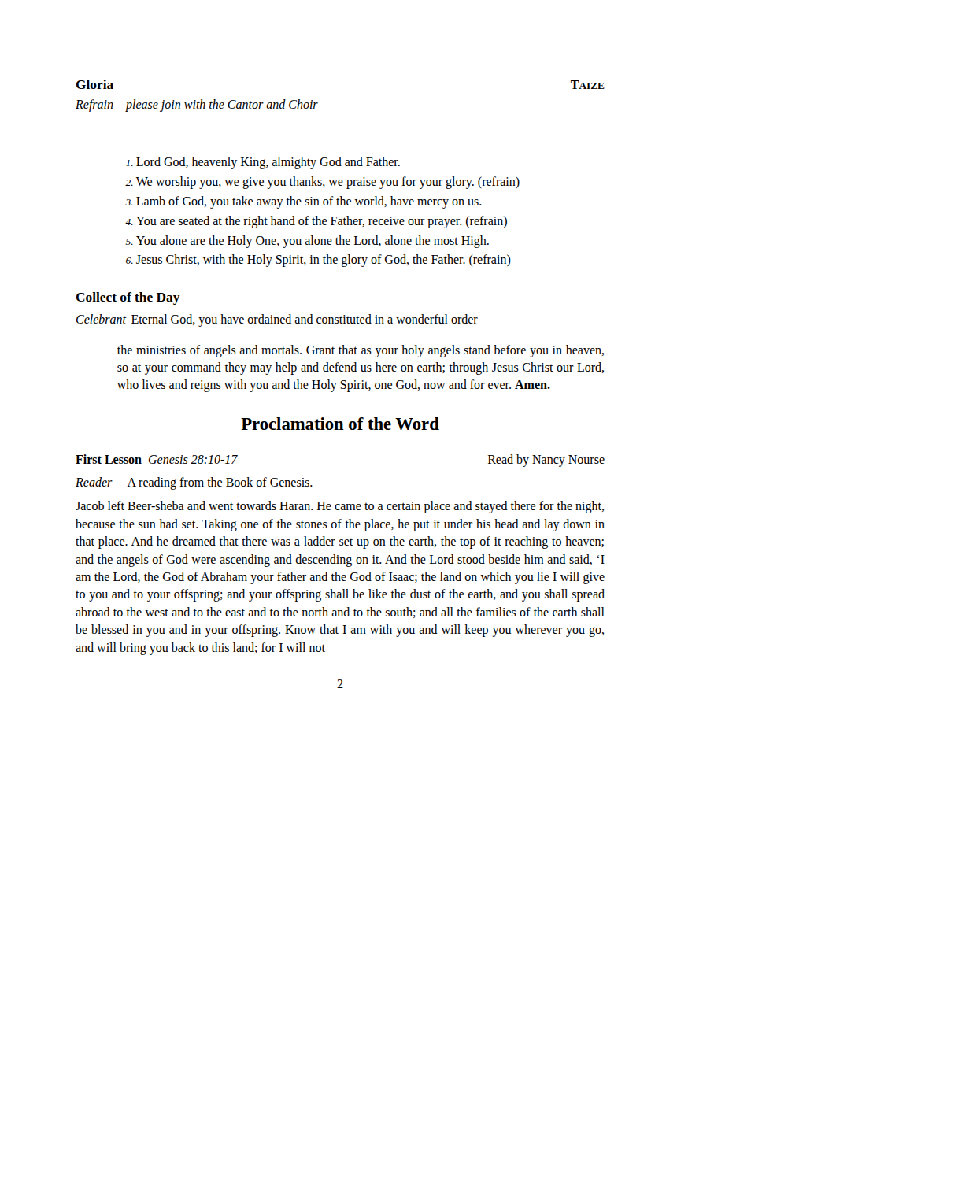Gloria TAIZE
Refrain – please join with the Cantor and Choir
Lord God, heavenly King, almighty God and Father.
We worship you, we give you thanks, we praise you for your glory. (refrain)
Lamb of God, you take away the sin of the world, have mercy on us.
You are seated at the right hand of the Father, receive our prayer. (refrain)
You alone are the Holy One, you alone the Lord, alone the most High.
Jesus Christ, with the Holy Spirit, in the glory of God, the Father. (refrain)
Collect of the Day
Celebrant Eternal God, you have ordained and constituted in a wonderful order
the ministries of angels and mortals. Grant that as your holy angels stand before you in heaven, so at your command they may help and defend us here on earth; through Jesus Christ our Lord, who lives and reigns with you and the Holy Spirit, one God, now and for ever. Amen.
Proclamation of the Word
First Lesson Genesis 28:10-17 Read by Nancy Nourse
Reader A reading from the Book of Genesis.
Jacob left Beer-sheba and went towards Haran. He came to a certain place and stayed there for the night, because the sun had set. Taking one of the stones of the place, he put it under his head and lay down in that place. And he dreamed that there was a ladder set up on the earth, the top of it reaching to heaven; and the angels of God were ascending and descending on it. And the Lord stood beside him and said, ‘I am the Lord, the God of Abraham your father and the God of Isaac; the land on which you lie I will give to you and to your offspring; and your offspring shall be like the dust of the earth, and you shall spread abroad to the west and to the east and to the north and to the south; and all the families of the earth shall be blessed in you and in your offspring. Know that I am with you and will keep you wherever you go, and will bring you back to this land; for I will not
2